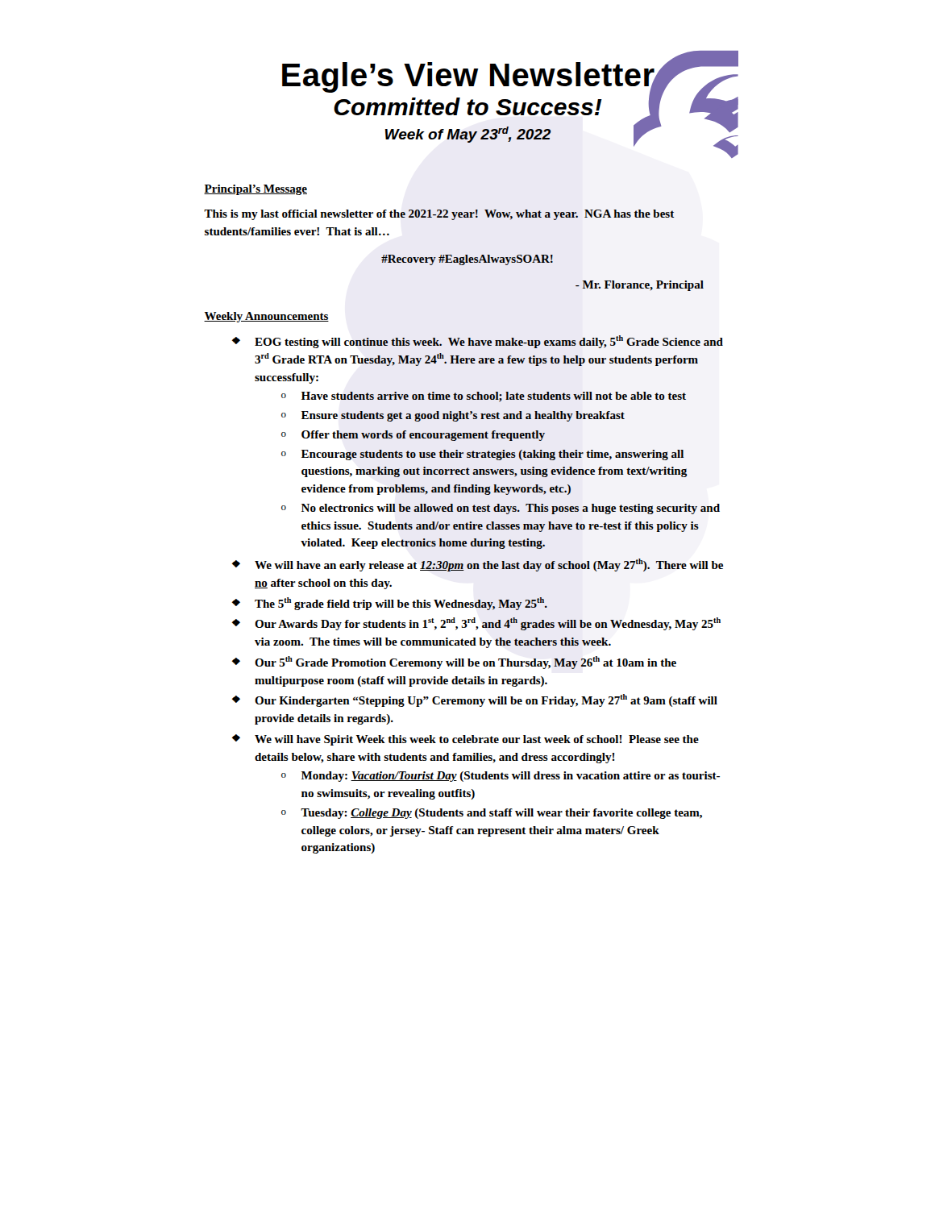Eagle’s View Newsletter
Committed to Success!
Week of May 23rd, 2022
Principal’s Message
This is my last official newsletter of the 2021-22 year! Wow, what a year. NGA has the best students/families ever! That is all…
#Recovery #EaglesAlwaysSOAR!
- Mr. Florance, Principal
Weekly Announcements
EOG testing will continue this week. We have make-up exams daily, 5th Grade Science and 3rd Grade RTA on Tuesday, May 24th. Here are a few tips to help our students perform successfully:
Have students arrive on time to school; late students will not be able to test
Ensure students get a good night’s rest and a healthy breakfast
Offer them words of encouragement frequently
Encourage students to use their strategies (taking their time, answering all questions, marking out incorrect answers, using evidence from text/writing evidence from problems, and finding keywords, etc.)
No electronics will be allowed on test days. This poses a huge testing security and ethics issue. Students and/or entire classes may have to re-test if this policy is violated. Keep electronics home during testing.
We will have an early release at 12:30pm on the last day of school (May 27th). There will be no after school on this day.
The 5th grade field trip will be this Wednesday, May 25th.
Our Awards Day for students in 1st, 2nd, 3rd, and 4th grades will be on Wednesday, May 25th via zoom. The times will be communicated by the teachers this week.
Our 5th Grade Promotion Ceremony will be on Thursday, May 26th at 10am in the multipurpose room (staff will provide details in regards).
Our Kindergarten “Stepping Up” Ceremony will be on Friday, May 27th at 9am (staff will provide details in regards).
We will have Spirit Week this week to celebrate our last week of school! Please see the details below, share with students and families, and dress accordingly!
Monday: Vacation/Tourist Day (Students will dress in vacation attire or as tourist- no swimsuits, or revealing outfits)
Tuesday: College Day (Students and staff will wear their favorite college team, college colors, or jersey- Staff can represent their alma maters/ Greek organizations)